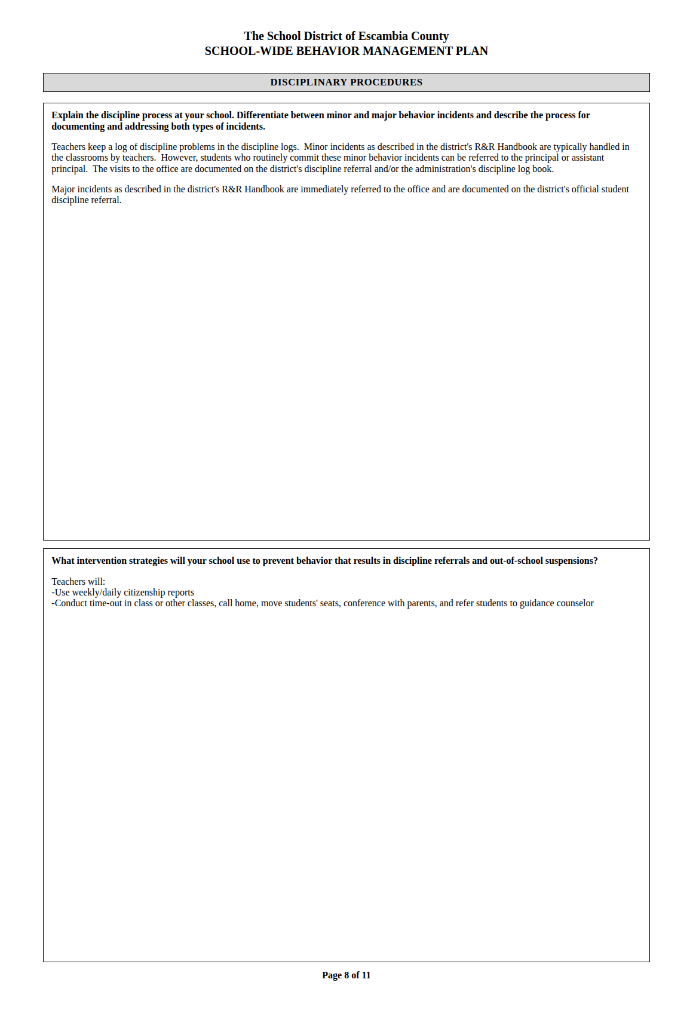The School District of Escambia County
SCHOOL-WIDE BEHAVIOR MANAGEMENT PLAN
DISCIPLINARY PROCEDURES
Explain the discipline process at your school. Differentiate between minor and major behavior incidents and describe the process for documenting and addressing both types of incidents.
Teachers keep a log of discipline problems in the discipline logs. Minor incidents as described in the district's R&R Handbook are typically handled in the classrooms by teachers. However, students who routinely commit these minor behavior incidents can be referred to the principal or assistant principal. The visits to the office are documented on the district's discipline referral and/or the administration's discipline log book.
Major incidents as described in the district's R&R Handbook are immediately referred to the office and are documented on the district's official student discipline referral.
What intervention strategies will your school use to prevent behavior that results in discipline referrals and out-of-school suspensions?
Teachers will:
-Use weekly/daily citizenship reports
-Conduct time-out in class or other classes, call home, move students' seats, conference with parents, and refer students to guidance counselor
Page 8 of 11